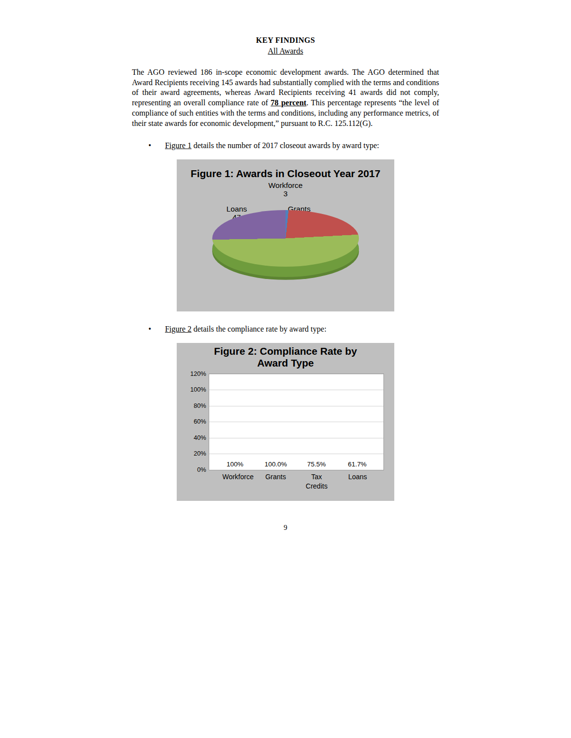KEY FINDINGS
All Awards
The AGO reviewed 186 in-scope economic development awards. The AGO determined that Award Recipients receiving 145 awards had substantially complied with the terms and conditions of their award agreements, whereas Award Recipients receiving 41 awards did not comply, representing an overall compliance rate of 78 percent. This percentage represents “the level of compliance of such entities with the terms and conditions, including any performance metrics, of their state awards for economic development,” pursuant to R.C. 125.112(G).
Figure 1 details the number of 2017 closeout awards by award type:
Figure 1: Awards in Closeout Year 2017
Workforce
3
Loans
47
Grants
42
Tax Credits
94
Figure 2 details the compliance rate by award type:
Figure 2: Compliance Rate by
Award Type
120%
100%
80%
60%
40%
20%
0%
100%
100.0%
75.5%
61.7%
Workforce
Grants
Tax Credits
Loans
9